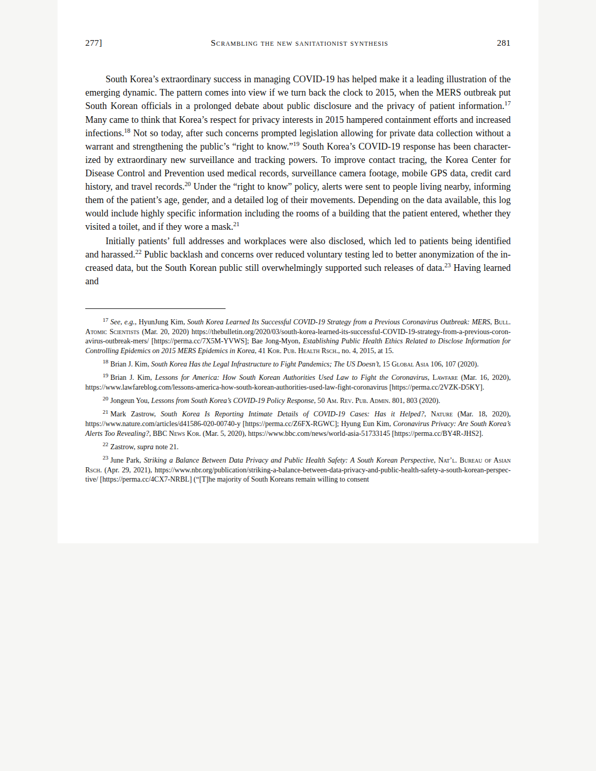277] Scrambling the New Sanitationist Synthesis 281
South Korea’s extraordinary success in managing COVID-19 has helped make it a leading illustration of the emerging dynamic. The pattern comes into view if we turn back the clock to 2015, when the MERS outbreak put South Korean officials in a prolonged debate about public disclosure and the privacy of patient information.17 Many came to think that Korea’s respect for privacy interests in 2015 hampered containment efforts and increased infections.18 Not so today, after such concerns prompted legislation allowing for private data collection without a warrant and strengthening the public’s “right to know.”19 South Korea’s COVID-19 response has been characterized by extraordinary new surveillance and tracking powers. To improve contact tracing, the Korea Center for Disease Control and Prevention used medical records, surveillance camera footage, mobile GPS data, credit card history, and travel records.20 Under the “right to know” policy, alerts were sent to people living nearby, informing them of the patient’s age, gender, and a detailed log of their movements. Depending on the data available, this log would include highly specific information including the rooms of a building that the patient entered, whether they visited a toilet, and if they wore a mask.21
Initially patients’ full addresses and workplaces were also disclosed, which led to patients being identified and harassed.22 Public backlash and concerns over reduced voluntary testing led to better anonymization of the increased data, but the South Korean public still overwhelmingly supported such releases of data.23 Having learned and
See, e.g., HyunJung Kim, South Korea Learned Its Successful COVID-19 Strategy from a Previous Coronavirus Outbreak: MERS, Bull. Atomic Scientists (Mar. 20, 2020) https://thebulletin.org/2020/03/south-korea-learned-its-successful-COVID-19-strategy-from-a-previous-coronavirus-outbreak-mers/ [https://perma.cc/7X5M-YVWS]; Bae Jong-Myon, Establishing Public Health Ethics Related to Disclose Information for Controlling Epidemics on 2015 MERS Epidemics in Korea, 41 Kor. Pub. Health Rsch., no. 4, 2015, at 15.
Brian J. Kim, South Korea Has the Legal Infrastructure to Fight Pandemics; The US Doesn’t, 15 Global Asia 106, 107 (2020).
Brian J. Kim, Lessons for America: How South Korean Authorities Used Law to Fight the Coronavirus, Lawfare (Mar. 16, 2020), https://www.lawfareblog.com/lessons-america-how-south-korean-authorities-used-law-fight-coronavirus [https://perma.cc/2VZK-D5KY].
Jongeun You, Lessons from South Korea’s COVID-19 Policy Response, 50 Am. Rev. Pub. Admin. 801, 803 (2020).
Mark Zastrow, South Korea Is Reporting Intimate Details of COVID-19 Cases: Has it Helped?, Nature (Mar. 18, 2020), https://www.nature.com/articles/d41586-020-00740-y [https://perma.cc/Z6FX-RGWC]; Hyung Eun Kim, Coronavirus Privacy: Are South Korea’s Alerts Too Revealing?, BBC News Kor. (Mar. 5, 2020), https://www.bbc.com/news/world-asia-51733145 [https://perma.cc/BY4R-JHS2].
Zastrow, supra note 21.
June Park, Striking a Balance Between Data Privacy and Public Health Safety: A South Korean Perspective, Nat’l. Bureau of Asian Rsch. (Apr. 29, 2021), https://www.nbr.org/publication/striking-a-balance-between-data-privacy-and-public-health-safety-a-south-korean-perspective/ [https://perma.cc/4CX7-NRBL] (“[T]he majority of South Koreans remain willing to consent